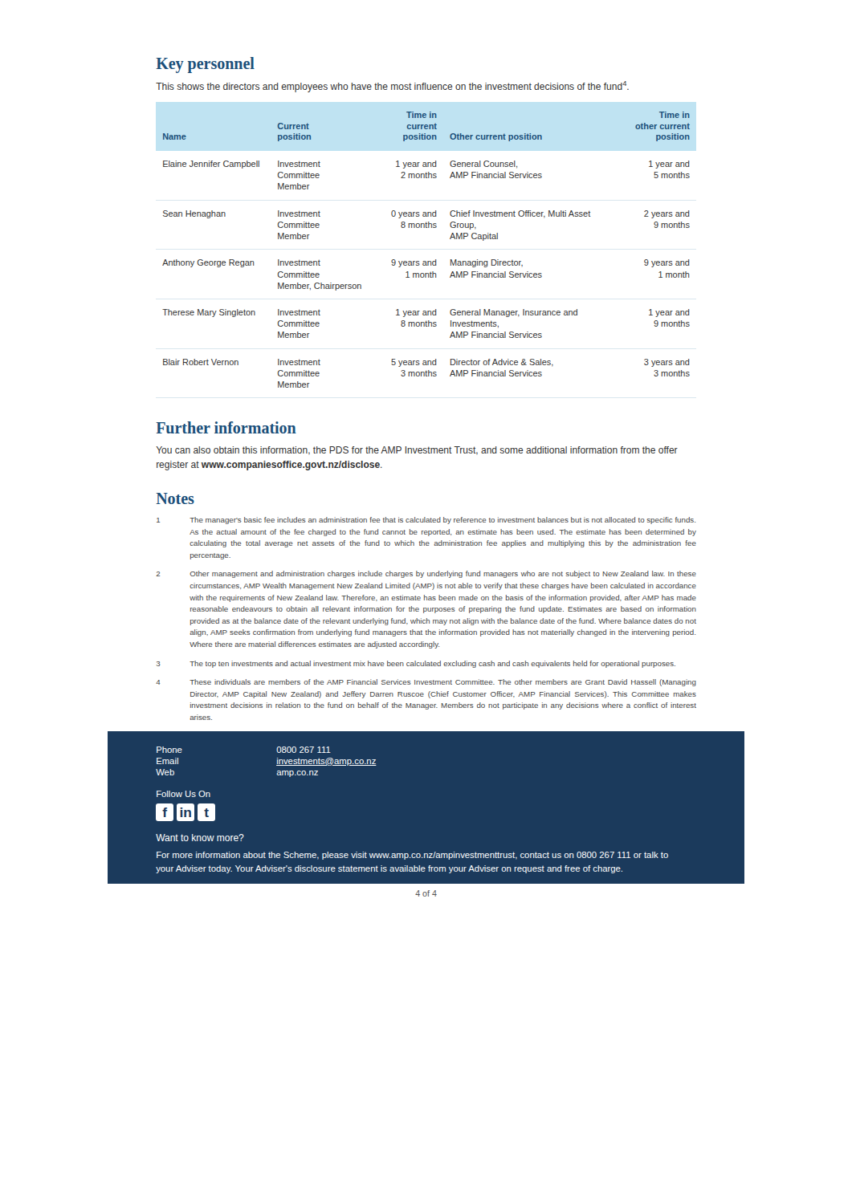Key personnel
This shows the directors and employees who have the most influence on the investment decisions of the fund4.
| Name | Current position | Time in current position | Other current position | Time in other current position |
| --- | --- | --- | --- | --- |
| Elaine Jennifer Campbell | Investment Committee Member | 1 year and 2 months | General Counsel, AMP Financial Services | 1 year and 5 months |
| Sean Henaghan | Investment Committee Member | 0 years and 8 months | Chief Investment Officer, Multi Asset Group, AMP Capital | 2 years and 9 months |
| Anthony George Regan | Investment Committee Member, Chairperson | 9 years and 1 month | Managing Director, AMP Financial Services | 9 years and 1 month |
| Therese Mary Singleton | Investment Committee Member | 1 year and 8 months | General Manager, Insurance and Investments, AMP Financial Services | 1 year and 9 months |
| Blair Robert Vernon | Investment Committee Member | 5 years and 3 months | Director of Advice & Sales, AMP Financial Services | 3 years and 3 months |
Further information
You can also obtain this information, the PDS for the AMP Investment Trust, and some additional information from the offer register at www.companiesoffice.govt.nz/disclose.
Notes
The manager's basic fee includes an administration fee that is calculated by reference to investment balances but is not allocated to specific funds. As the actual amount of the fee charged to the fund cannot be reported, an estimate has been used. The estimate has been determined by calculating the total average net assets of the fund to which the administration fee applies and multiplying this by the administration fee percentage.
Other management and administration charges include charges by underlying fund managers who are not subject to New Zealand law. In these circumstances, AMP Wealth Management New Zealand Limited (AMP) is not able to verify that these charges have been calculated in accordance with the requirements of New Zealand law. Therefore, an estimate has been made on the basis of the information provided, after AMP has made reasonable endeavours to obtain all relevant information for the purposes of preparing the fund update. Estimates are based on information provided as at the balance date of the relevant underlying fund, which may not align with the balance date of the fund. Where balance dates do not align, AMP seeks confirmation from underlying fund managers that the information provided has not materially changed in the intervening period. Where there are material differences estimates are adjusted accordingly.
The top ten investments and actual investment mix have been calculated excluding cash and cash equivalents held for operational purposes.
These individuals are members of the AMP Financial Services Investment Committee. The other members are Grant David Hassell (Managing Director, AMP Capital New Zealand) and Jeffery Darren Ruscoe (Chief Customer Officer, AMP Financial Services). This Committee makes investment decisions in relation to the fund on behalf of the Manager. Members do not participate in any decisions where a conflict of interest arises.
| Phone | 0800 267 111 |
| Email | investments@amp.co.nz |
| Web | amp.co.nz |
Follow Us On
fin t
Want to know more?
For more information about the Scheme, please visit www.amp.co.nz/ampinvestmenttrust, contact us on 0800 267 111 or talk to your Adviser today. Your Adviser's disclosure statement is available from your Adviser on request and free of charge.
4 of 4